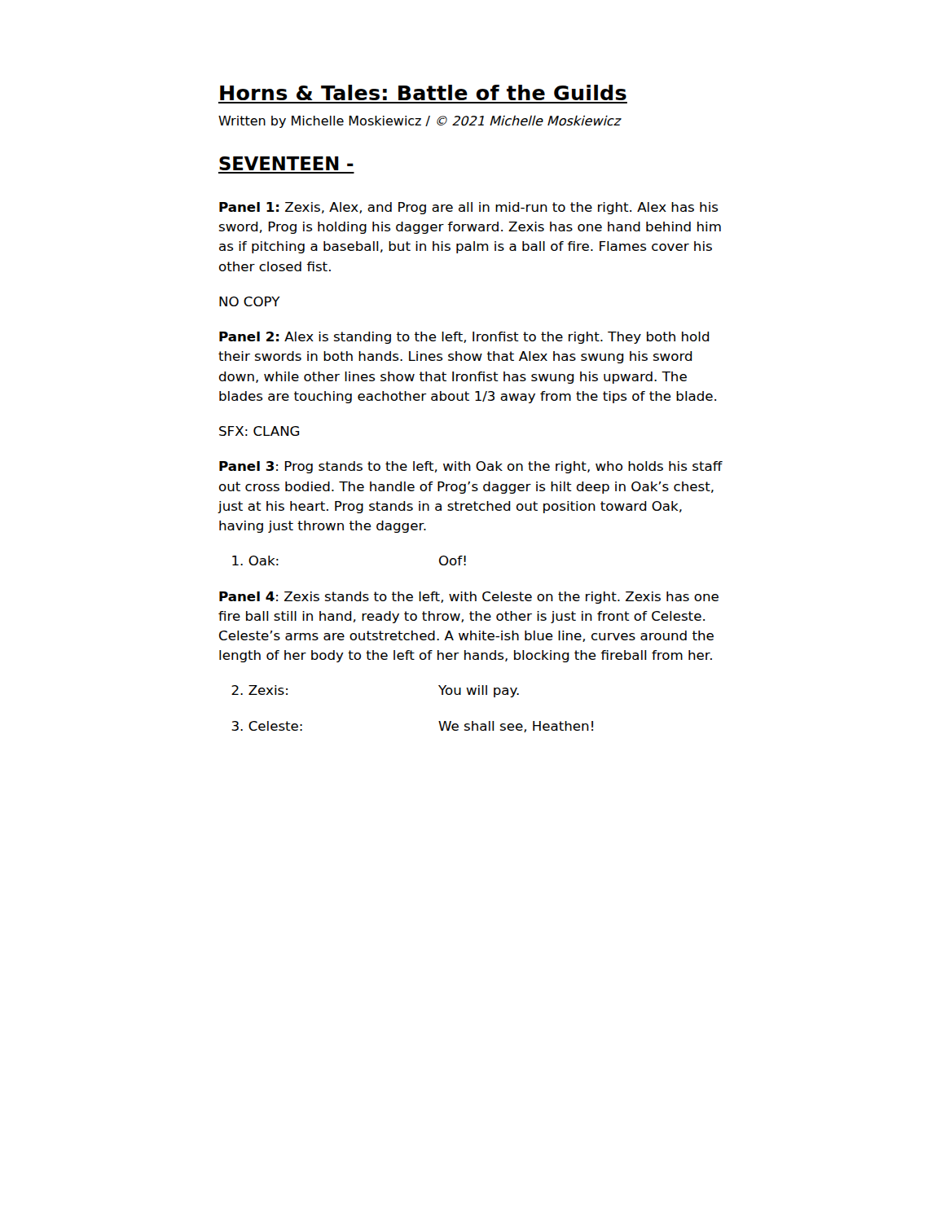Horns & Tales: Battle of the Guilds
Written by Michelle Moskiewicz / © 2021 Michelle Moskiewicz
SEVENTEEN -
Panel 1: Zexis, Alex, and Prog are all in mid-run to the right. Alex has his sword, Prog is holding his dagger forward. Zexis has one hand behind him as if pitching a baseball, but in his palm is a ball of fire. Flames cover his other closed fist.
NO COPY
Panel 2: Alex is standing to the left, Ironfist to the right. They both hold their swords in both hands. Lines show that Alex has swung his sword down, while other lines show that Ironfist has swung his upward. The blades are touching eachother about 1/3 away from the tips of the blade.
SFX: CLANG
Panel 3: Prog stands to the left, with Oak on the right, who holds his staff out cross bodied. The handle of Prog’s dagger is hilt deep in Oak’s chest, just at his heart. Prog stands in a stretched out position toward Oak, having just thrown the dagger.
Oak: Oof!
Panel 4: Zexis stands to the left, with Celeste on the right. Zexis has one fire ball still in hand, ready to throw, the other is just in front of Celeste. Celeste’s arms are outstretched. A white-ish blue line, curves around the length of her body to the left of her hands, blocking the fireball from her.
Zexis: You will pay.
Celeste: We shall see, Heathen!